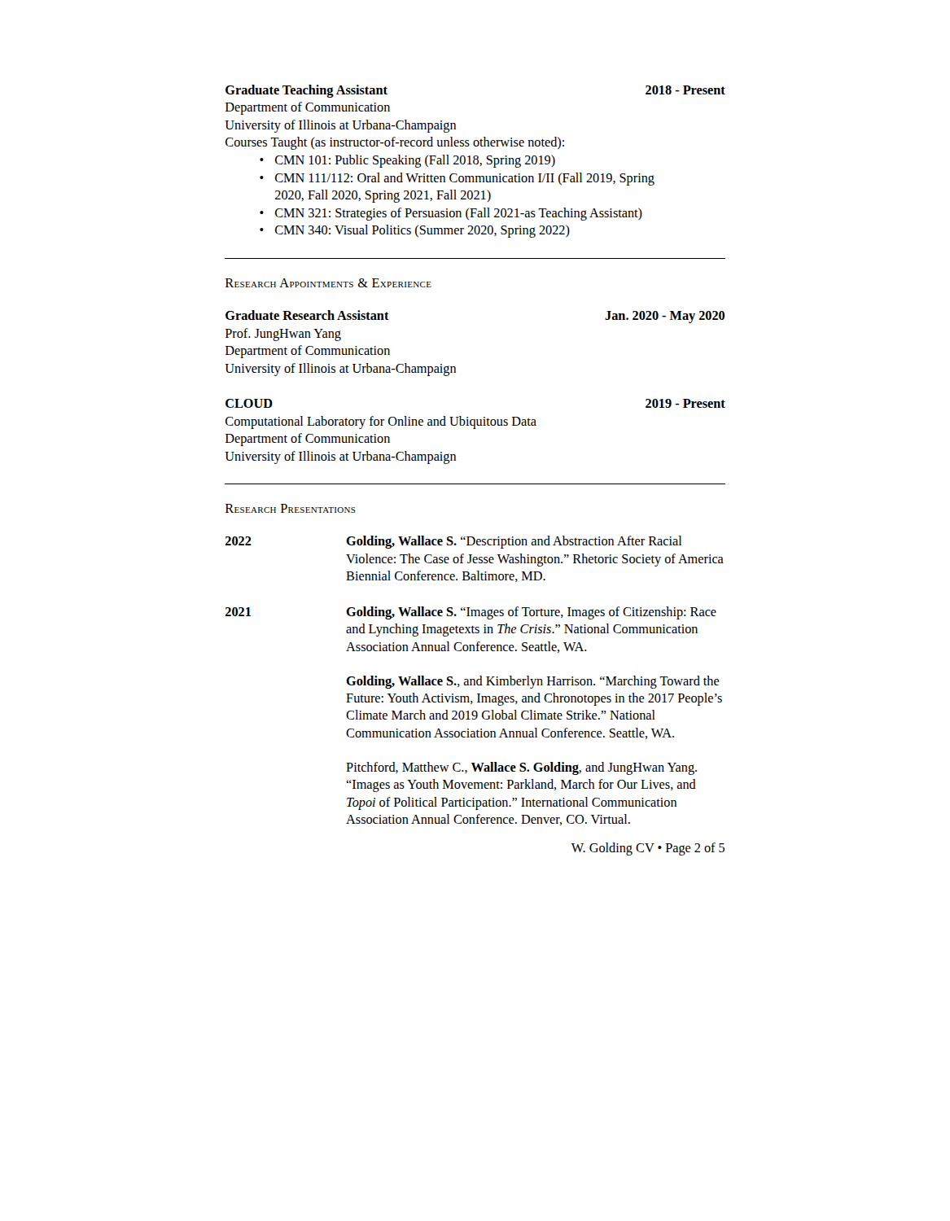Graduate Teaching Assistant 2018 - Present
Department of Communication University of Illinois at Urbana-Champaign Courses Taught (as instructor-of-record unless otherwise noted):
CMN 101: Public Speaking (Fall 2018, Spring 2019)
CMN 111/112: Oral and Written Communication I/II (Fall 2019, Spring2020, Fall 2020, Spring 2021, Fall 2021)
CMN 321: Strategies of Persuasion (Fall 2021-as Teaching Assistant)
CMN 340: Visual Politics (Summer 2020, Spring 2022)
Research Appointments & Experience
Graduate Research Assistant Jan. 2020 - May 2020
Prof. JungHwan Yang Department of Communication University of Illinois at Urbana-Champaign
CLOUD 2019 - Present
Computational Laboratory for Online and Ubiquitous Data Department of Communication University of Illinois at Urbana-Champaign
Research Presentations
2022
Golding, Wallace S. “Description and Abstraction After Racial Violence: The Case of Jesse Washington.” Rhetoric Society of America Biennial Conference. Baltimore, MD.
2021
Golding, Wallace S. “Images of Torture, Images of Citizenship: Race and Lynching Imagetexts in The Crisis.” National Communication Association Annual Conference. Seattle, WA.
Golding, Wallace S., and Kimberlyn Harrison. “Marching Toward the Future: Youth Activism, Images, and Chronotopes in the 2017 People’s Climate March and 2019 Global Climate Strike.” National Communication Association Annual Conference. Seattle, WA.
Pitchford, Matthew C., Wallace S. Golding, and JungHwan Yang. “Images as Youth Movement: Parkland, March for Our Lives, and Topoi of Political Participation.” International Communication Association Annual Conference. Denver, CO. Virtual.
W. Golding CV • Page 2 of 5